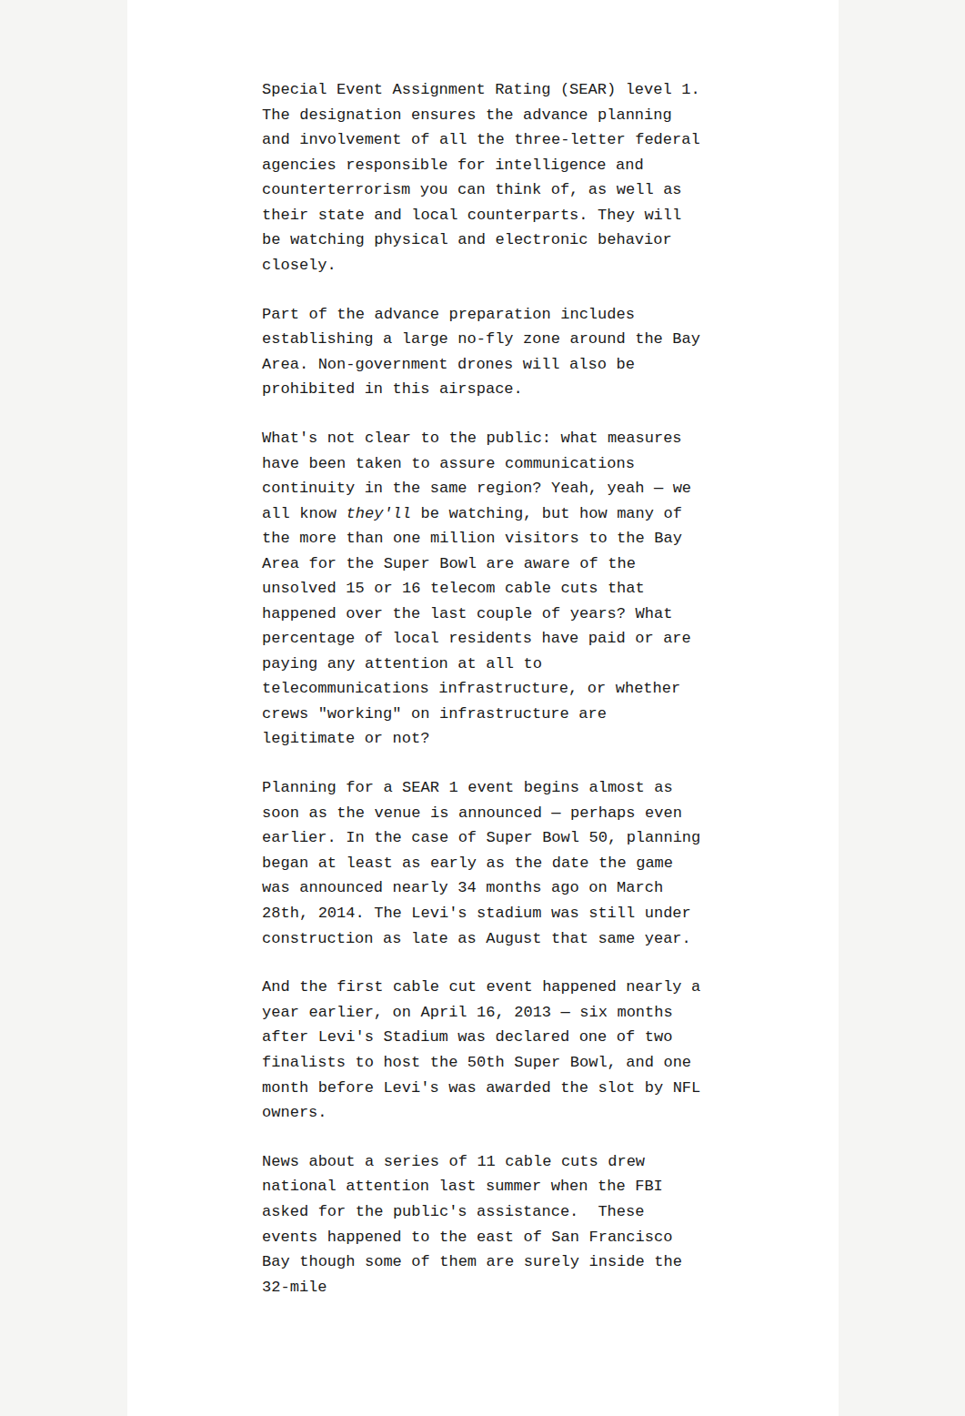Special Event Assignment Rating (SEAR) level 1. The designation ensures the advance planning and involvement of all the three-letter federal agencies responsible for intelligence and counterterrorism you can think of, as well as their state and local counterparts. They will be watching physical and electronic behavior closely.
Part of the advance preparation includes establishing a large no-fly zone around the Bay Area. Non-government drones will also be prohibited in this airspace.
What's not clear to the public: what measures have been taken to assure communications continuity in the same region? Yeah, yeah — we all know they'll be watching, but how many of the more than one million visitors to the Bay Area for the Super Bowl are aware of the unsolved 15 or 16 telecom cable cuts that happened over the last couple of years? What percentage of local residents have paid or are paying any attention at all to telecommunications infrastructure, or whether crews "working" on infrastructure are legitimate or not?
Planning for a SEAR 1 event begins almost as soon as the venue is announced — perhaps even earlier. In the case of Super Bowl 50, planning began at least as early as the date the game was announced nearly 34 months ago on March 28th, 2014. The Levi's stadium was still under construction as late as August that same year.
And the first cable cut event happened nearly a year earlier, on April 16, 2013 — six months after Levi's Stadium was declared one of two finalists to host the 50th Super Bowl, and one month before Levi's was awarded the slot by NFL owners.
News about a series of 11 cable cuts drew national attention last summer when the FBI asked for the public's assistance. These events happened to the east of San Francisco Bay though some of them are surely inside the 32-mile